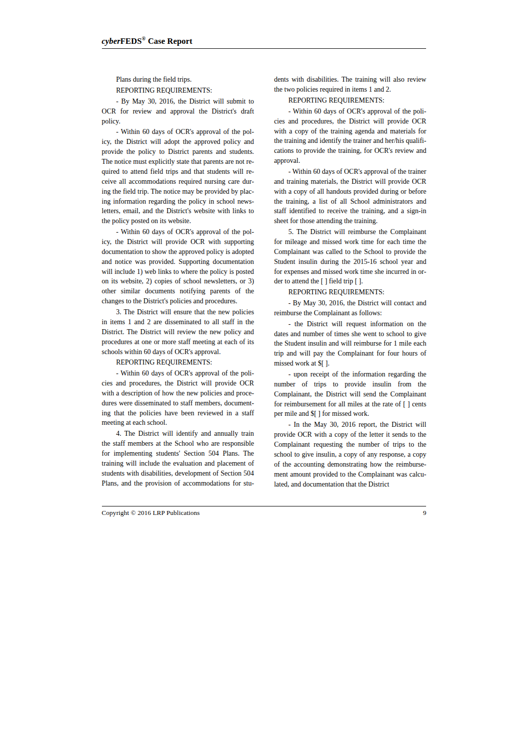cyber FEDS® Case Report
Plans during the field trips.
REPORTING REQUIREMENTS:
- By May 30, 2016, the District will submit to OCR for review and approval the District's draft policy.
- Within 60 days of OCR's approval of the policy, the District will adopt the approved policy and provide the policy to District parents and students. The notice must explicitly state that parents are not required to attend field trips and that students will receive all accommodations required nursing care during the field trip. The notice may be provided by placing information regarding the policy in school newsletters, email, and the District's website with links to the policy posted on its website.
- Within 60 days of OCR's approval of the policy, the District will provide OCR with supporting documentation to show the approved policy is adopted and notice was provided. Supporting documentation will include 1) web links to where the policy is posted on its website, 2) copies of school newsletters, or 3) other similar documents notifying parents of the changes to the District's policies and procedures.
3. The District will ensure that the new policies in items 1 and 2 are disseminated to all staff in the District. The District will review the new policy and procedures at one or more staff meeting at each of its schools within 60 days of OCR's approval.
REPORTING REQUIREMENTS:
- Within 60 days of OCR's approval of the policies and procedures, the District will provide OCR with a description of how the new policies and procedures were disseminated to staff members, documenting that the policies have been reviewed in a staff meeting at each school.
4. The District will identify and annually train the staff members at the School who are responsible for implementing students' Section 504 Plans. The training will include the evaluation and placement of students with disabilities, development of Section 504 Plans, and the provision of accommodations for students with disabilities. The training will also review the two policies required in items 1 and 2.
REPORTING REQUIREMENTS:
- Within 60 days of OCR's approval of the policies and procedures, the District will provide OCR with a copy of the training agenda and materials for the training and identify the trainer and her/his qualifications to provide the training, for OCR's review and approval.
- Within 60 days of OCR's approval of the trainer and training materials, the District will provide OCR with a copy of all handouts provided during or before the training, a list of all School administrators and staff identified to receive the training, and a sign-in sheet for those attending the training.
5. The District will reimburse the Complainant for mileage and missed work time for each time the Complainant was called to the School to provide the Student insulin during the 2015-16 school year and for expenses and missed work time she incurred in order to attend the [ ] field trip [ ].
REPORTING REQUIREMENTS:
- By May 30, 2016, the District will contact and reimburse the Complainant as follows:
- the District will request information on the dates and number of times she went to school to give the Student insulin and will reimburse for 1 mile each trip and will pay the Complainant for four hours of missed work at $[ ].
- upon receipt of the information regarding the number of trips to provide insulin from the Complainant, the District will send the Complainant for reimbursement for all miles at the rate of [ ] cents per mile and $[ ] for missed work.
- In the May 30, 2016 report, the District will provide OCR with a copy of the letter it sends to the Complainant requesting the number of trips to the school to give insulin, a copy of any response, a copy of the accounting demonstrating how the reimbursement amount provided to the Complainant was calculated, and documentation that the District
Copyright © 2016 LRP Publications
9